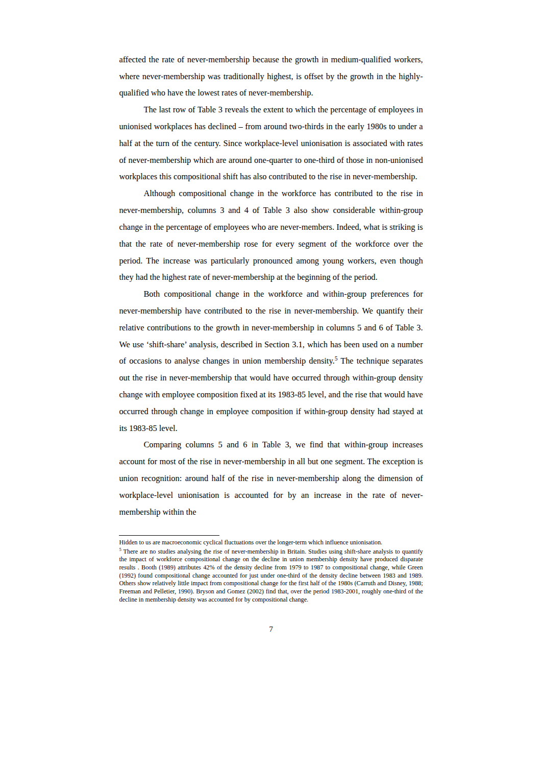affected the rate of never-membership because the growth in medium-qualified workers, where never-membership was traditionally highest, is offset by the growth in the highly-qualified who have the lowest rates of never-membership.
The last row of Table 3 reveals the extent to which the percentage of employees in unionised workplaces has declined – from around two-thirds in the early 1980s to under a half at the turn of the century. Since workplace-level unionisation is associated with rates of never-membership which are around one-quarter to one-third of those in non-unionised workplaces this compositional shift has also contributed to the rise in never-membership.
Although compositional change in the workforce has contributed to the rise in never-membership, columns 3 and 4 of Table 3 also show considerable within-group change in the percentage of employees who are never-members. Indeed, what is striking is that the rate of never-membership rose for every segment of the workforce over the period. The increase was particularly pronounced among young workers, even though they had the highest rate of never-membership at the beginning of the period.
Both compositional change in the workforce and within-group preferences for never-membership have contributed to the rise in never-membership. We quantify their relative contributions to the growth in never-membership in columns 5 and 6 of Table 3. We use ‘shift-share’ analysis, described in Section 3.1, which has been used on a number of occasions to analyse changes in union membership density.5 The technique separates out the rise in never-membership that would have occurred through within-group density change with employee composition fixed at its 1983-85 level, and the rise that would have occurred through change in employee composition if within-group density had stayed at its 1983-85 level.
Comparing columns 5 and 6 in Table 3, we find that within-group increases account for most of the rise in never-membership in all but one segment. The exception is union recognition: around half of the rise in never-membership along the dimension of workplace-level unionisation is accounted for by an increase in the rate of never-membership within the
Hidden to us are macroeconomic cyclical fluctuations over the longer-term which influence unionisation.
5 There are no studies analysing the rise of never-membership in Britain. Studies using shift-share analysis to quantify the impact of workforce compositional change on the decline in union membership density have produced disparate results . Booth (1989) attributes 42% of the density decline from 1979 to 1987 to compositional change, while Green (1992) found compositional change accounted for just under one-third of the density decline between 1983 and 1989. Others show relatively little impact from compositional change for the first half of the 1980s (Carruth and Disney, 1988; Freeman and Pelletier, 1990). Bryson and Gomez (2002) find that, over the period 1983-2001, roughly one-third of the decline in membership density was accounted for by compositional change.
7